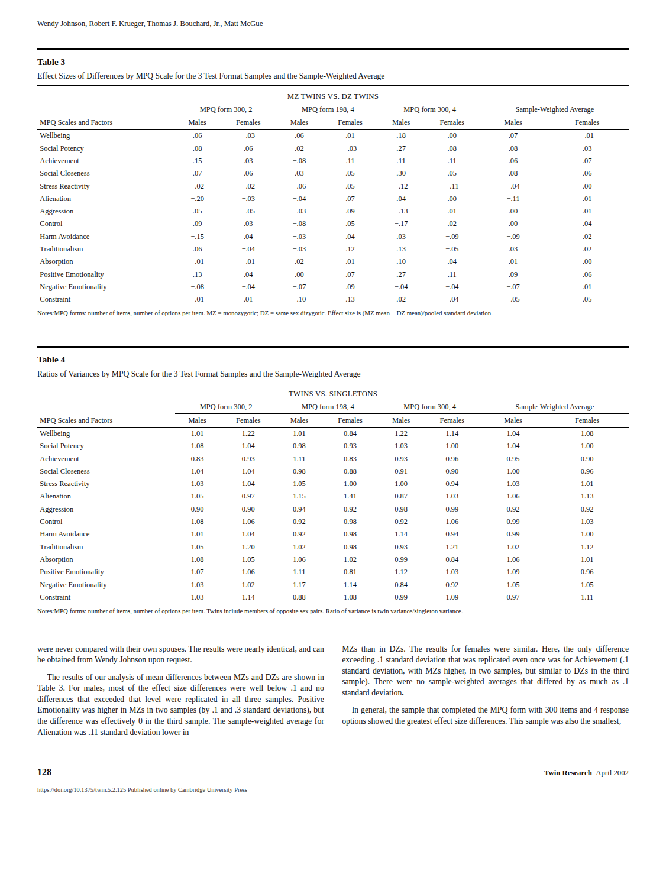Wendy Johnson, Robert F. Krueger, Thomas J. Bouchard, Jr., Matt McGue
Table 3
Effect Sizes of Differences by MPQ Scale for the 3 Test Format Samples and the Sample-Weighted Average
MZ TWINS VS. DZ TWINS
| MPQ Scales and Factors | MPQ form 300, 2 | MPQ form 198, 4 | MPQ form 300, 4 | Sample-Weighted Average |
| --- | --- | --- | --- | --- |
| Males | Females | Males | Females | Males | Females | Males | Females |
| Wellbeing | .06 | −.03 | .06 | .01 | .18 | .00 | .07 | −.01 |
| Social Potency | .08 | .06 | .02 | −.03 | .27 | .08 | .08 | .03 |
| Achievement | .15 | .03 | −.08 | .11 | .11 | .11 | .06 | .07 |
| Social Closeness | .07 | .06 | .03 | .05 | .30 | .05 | .08 | .06 |
| Stress Reactivity | −.02 | −.02 | −.06 | .05 | −.12 | −.11 | −.04 | .00 |
| Alienation | −.20 | −.03 | −.04 | .07 | .04 | .00 | −.11 | .01 |
| Aggression | .05 | −.05 | −.03 | .09 | −.13 | .01 | .00 | .01 |
| Control | .09 | .03 | −.08 | .05 | −.17 | .02 | .00 | .04 |
| Harm Avoidance | −.15 | .04 | −.03 | .04 | .03 | −.09 | −.09 | .02 |
| Traditionalism | .06 | −.04 | −.03 | .12 | .13 | −.05 | .03 | .02 |
| Absorption | −.01 | −.01 | .02 | .01 | .10 | .04 | .01 | .00 |
| Positive Emotionality | .13 | .04 | .00 | .07 | .27 | .11 | .09 | .06 |
| Negative Emotionality | −.08 | −.04 | −.07 | .09 | −.04 | −.04 | −.07 | .01 |
| Constraint | −.01 | .01 | −.10 | .13 | .02 | −.04 | −.05 | .05 |
Notes:MPQ forms: number of items, number of options per item. MZ = monozygotic; DZ = same sex dizygotic. Effect size is (MZ mean − DZ mean)/pooled standard deviation.
Table 4
Ratios of Variances by MPQ Scale for the 3 Test Format Samples and the Sample-Weighted Average
TWINS VS. SINGLETONS
| MPQ Scales and Factors | MPQ form 300, 2 | MPQ form 198, 4 | MPQ form 300, 4 | Sample-Weighted Average |
| --- | --- | --- | --- | --- |
| Males | Females | Males | Females | Males | Females | Males | Females |
| Wellbeing | 1.01 | 1.22 | 1.01 | 0.84 | 1.22 | 1.14 | 1.04 | 1.08 |
| Social Potency | 1.08 | 1.04 | 0.98 | 0.93 | 1.03 | 1.00 | 1.04 | 1.00 |
| Achievement | 0.83 | 0.93 | 1.11 | 0.83 | 0.93 | 0.96 | 0.95 | 0.90 |
| Social Closeness | 1.04 | 1.04 | 0.98 | 0.88 | 0.91 | 0.90 | 1.00 | 0.96 |
| Stress Reactivity | 1.03 | 1.04 | 1.05 | 1.00 | 1.00 | 0.94 | 1.03 | 1.01 |
| Alienation | 1.05 | 0.97 | 1.15 | 1.41 | 0.87 | 1.03 | 1.06 | 1.13 |
| Aggression | 0.90 | 0.90 | 0.94 | 0.92 | 0.98 | 0.99 | 0.92 | 0.92 |
| Control | 1.08 | 1.06 | 0.92 | 0.98 | 0.92 | 1.06 | 0.99 | 1.03 |
| Harm Avoidance | 1.01 | 1.04 | 0.92 | 0.98 | 1.14 | 0.94 | 0.99 | 1.00 |
| Traditionalism | 1.05 | 1.20 | 1.02 | 0.98 | 0.93 | 1.21 | 1.02 | 1.12 |
| Absorption | 1.08 | 1.05 | 1.06 | 1.02 | 0.99 | 0.84 | 1.06 | 1.01 |
| Positive Emotionality | 1.07 | 1.06 | 1.11 | 0.81 | 1.12 | 1.03 | 1.09 | 0.96 |
| Negative Emotionality | 1.03 | 1.02 | 1.17 | 1.14 | 0.84 | 0.92 | 1.05 | 1.05 |
| Constraint | 1.03 | 1.14 | 0.88 | 1.08 | 0.99 | 1.09 | 0.97 | 1.11 |
Notes:MPQ forms: number of items, number of options per item. Twins include members of opposite sex pairs. Ratio of variance is twin variance/singleton variance.
were never compared with their own spouses. The results were nearly identical, and can be obtained from Wendy Johnson upon request.
The results of our analysis of mean differences between MZs and DZs are shown in Table 3. For males, most of the effect size differences were well below .1 and no differences that exceeded that level were replicated in all three samples. Positive Emotionality was higher in MZs in two samples (by .1 and .3 standard deviations), but the difference was effectively 0 in the third sample. The sample-weighted average for Alienation was .11 standard deviation lower in
MZs than in DZs. The results for females were similar. Here, the only difference exceeding .1 standard deviation that was replicated even once was for Achievement (.1 standard deviation, with MZs higher, in two samples, but similar to DZs in the third sample). There were no sample-weighted averages that differed by as much as .1 standard deviation.
In general, the sample that completed the MPQ form with 300 items and 4 response options showed the greatest effect size differences. This sample was also the smallest,
128 Twin Research April 2002
https://doi.org/10.1375/twin.5.2.125 Published online by Cambridge University Press